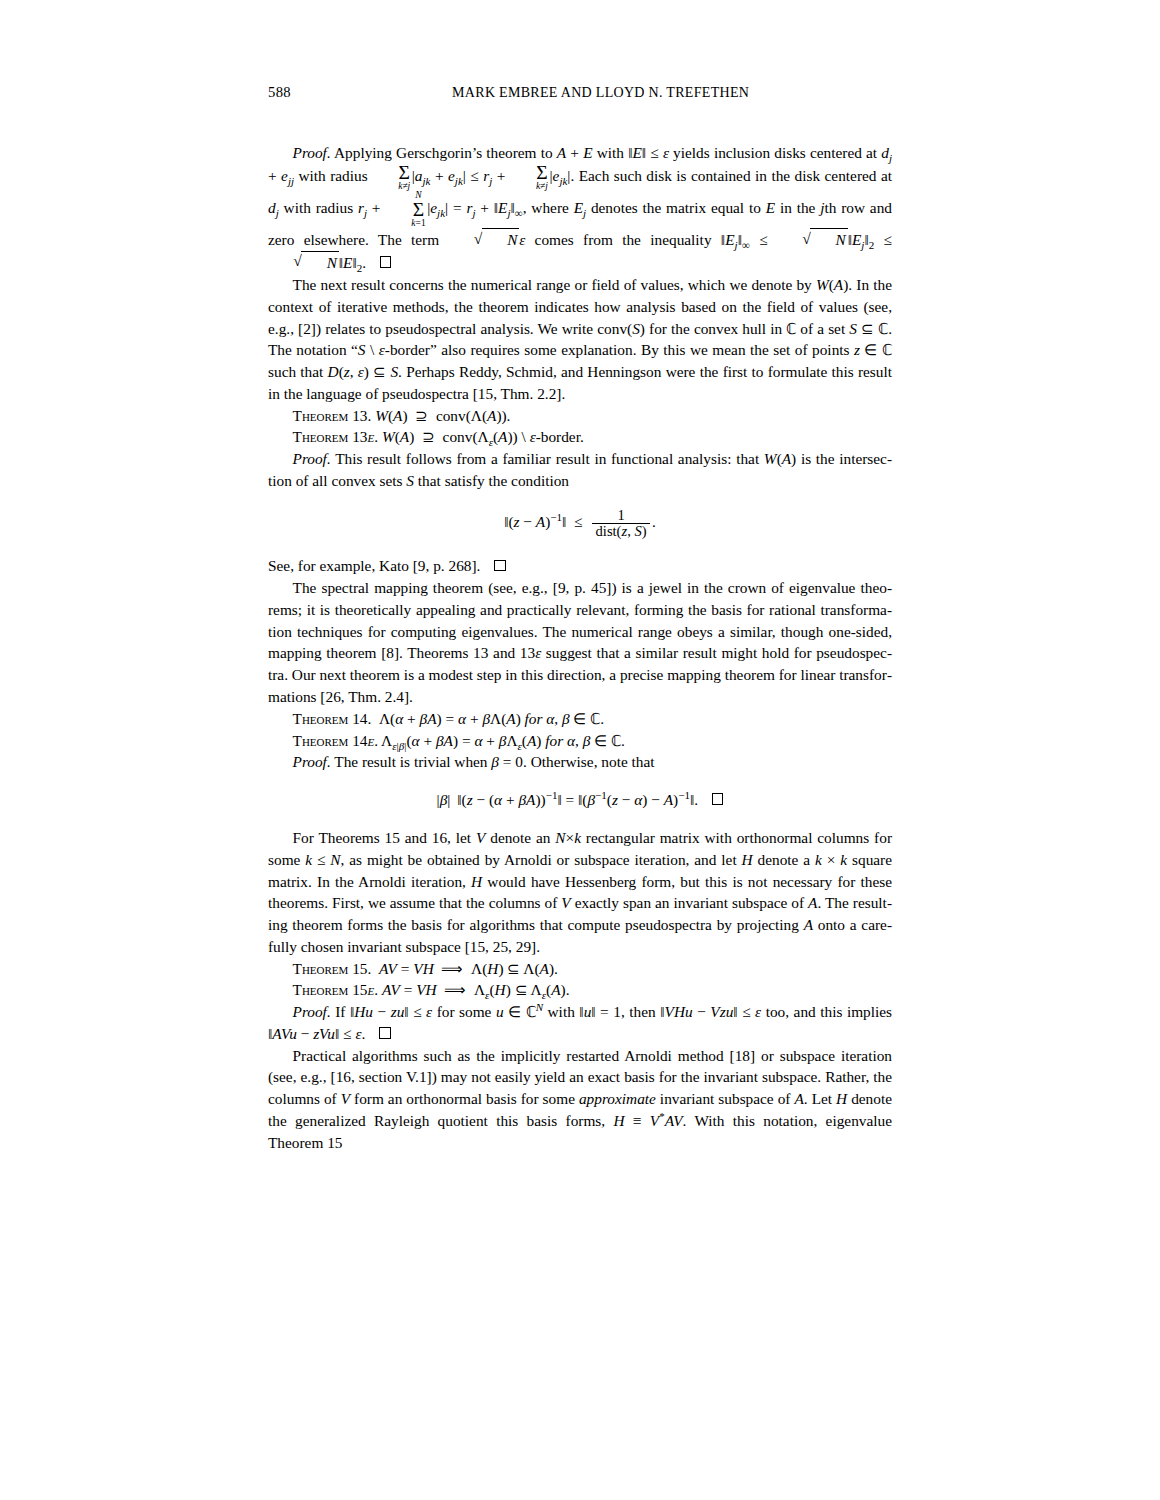588 MARK EMBREE AND LLOYD N. TREFETHEN
Proof. Applying Gerschgorin’s theorem to A + E with ‖E‖ ≤ ε yields inclusion disks centered at dj + ejj with radius Σk≠j|ajk + ejk| ≤ rj + Σk≠j|ejk|. Each such disk is contained in the disk centered at dj with radius rj + NΣk=1|ejk| = rj + ‖Ej‖∞, where Ej denotes the matrix equal to E in the jth row and zero elsewhere. The term Nε comes from the inequality ‖Ej‖∞ ≤ N‖Ej‖2 ≤ N‖E‖2.
The next result concerns the numerical range or field of values, which we denote by W(A). In the context of iterative methods, the theorem indicates how analysis based on the field of values (see, e.g., [2]) relates to pseudospectral analysis. We write conv(S) for the convex hull in ℂ of a set S ⊆ ℂ. The notation “S \ ε-border” also requires some explanation. By this we mean the set of points z ∈ ℂ such that D(z, ε) ⊆ S. Perhaps Reddy, Schmid, and Henningson were the first to formulate this result in the language of pseudospectra [15, Thm. 2.2].
Theorem 13. W(A) ⊇ conv(Λ(A)).
Theorem 13ε. W(A) ⊇ conv(Λε(A)) \ ε-border.
Proof. This result follows from a familiar result in functional analysis: that W(A) is the intersection of all convex sets S that satisfy the condition
‖(z − A)−1‖ ≤ 1 dist(z, S).
See, for example, Kato [9, p. 268].
The spectral mapping theorem (see, e.g., [9, p. 45]) is a jewel in the crown of eigenvalue theorems; it is theoretically appealing and practically relevant, forming the basis for rational transformation techniques for computing eigenvalues. The numerical range obeys a similar, though one-sided, mapping theorem [8]. Theorems 13 and 13ε suggest that a similar result might hold for pseudospectra. Our next theorem is a modest step in this direction, a precise mapping theorem for linear transformations [26, Thm. 2.4].
Theorem 14. Λ(α + βA) = α + β Λ(A) for α, β ∈ ℂ.
Theorem 14ε. Λε|β|(α + βA) = α + β Λε(A) for α, β ∈ ℂ.
Proof. The result is trivial when β = 0. Otherwise, note that
|β|  ‖(z − (α + βA))−1‖ = ‖(β−1(z − α) − A)−1‖.
For Theorems 15 and 16, let V denote an N×k rectangular matrix with orthonormal columns for some k ≤ N, as might be obtained by Arnoldi or subspace iteration, and let H denote a k × k square matrix. In the Arnoldi iteration, H would have Hessenberg form, but this is not necessary for these theorems. First, we assume that the columns of V exactly span an invariant subspace of A. The resulting theorem forms the basis for algorithms that compute pseudospectra by projecting A onto a carefully chosen invariant subspace [15, 25, 29].
Theorem 15. AV = VH ⟹ Λ(H) ⊆ Λ(A).
Theorem 15ε. AV = VH ⟹ Λε(H) ⊆ Λε(A).
Proof. If ‖Hu − zu‖ ≤ ε for some u ∈ ℂN with ‖u‖ = 1, then ‖VHu − Vzu‖ ≤ ε too, and this implies ‖AVu − zVu‖ ≤ ε.
Practical algorithms such as the implicitly restarted Arnoldi method [18] or subspace iteration (see, e.g., [16, section V.1]) may not easily yield an exact basis for the invariant subspace. Rather, the columns of V form an orthonormal basis for some approximate invariant subspace of A. Let H denote the generalized Rayleigh quotient this basis forms, H ≡ V*AV. With this notation, eigenvalue Theorem 15